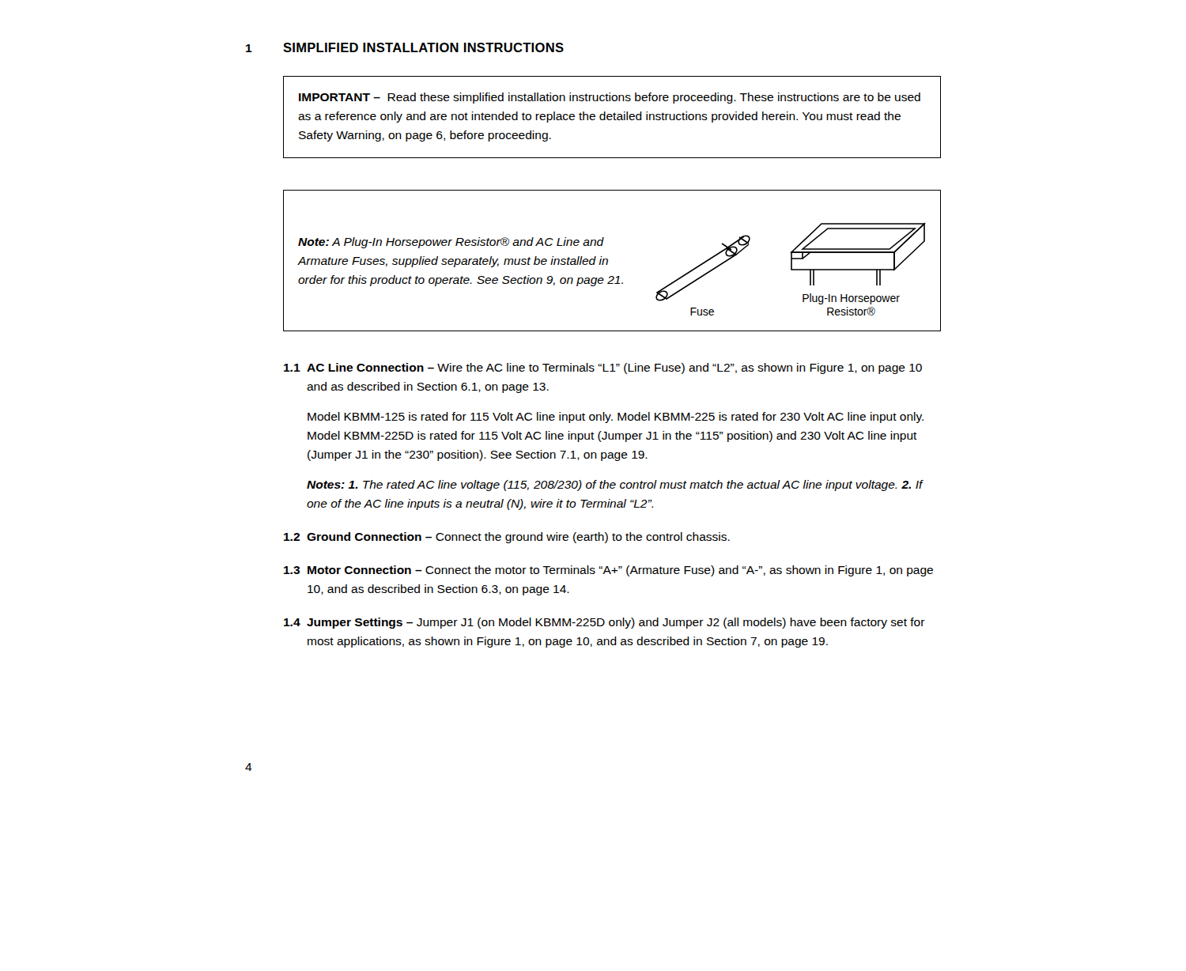1 SIMPLIFIED INSTALLATION INSTRUCTIONS
IMPORTANT – Read these simplified installation instructions before proceeding. These instructions are to be used as a reference only and are not intended to replace the detailed instructions provided herein. You must read the Safety Warning, on page 6, before proceeding.
Note: A Plug-In Horsepower Resistor® and AC Line and Armature Fuses, supplied separately, must be installed in order for this product to operate. See Section 9, on page 21.
Fuse
Plug-In Horsepower
Resistor®
1.1
AC Line Connection – Wire the AC line to Terminals “L1” (Line Fuse) and “L2”, as shown in Figure 1, on page 10 and as described in Section 6.1, on page 13.
Model KBMM-125 is rated for 115 Volt AC line input only. Model KBMM-225 is rated for 230 Volt AC line input only. Model KBMM-225D is rated for 115 Volt AC line input (Jumper J1 in the “115” position) and 230 Volt AC line input (Jumper J1 in the “230” position). See Section 7.1, on page 19.
Notes: 1. The rated AC line voltage (115, 208/230) of the control must match the actual AC line input voltage. 2. If one of the AC line inputs is a neutral (N), wire it to Terminal “L2”.
1.2
Ground Connection – Connect the ground wire (earth) to the control chassis.
1.3
Motor Connection – Connect the motor to Terminals “A+” (Armature Fuse) and “A-”, as shown in Figure 1, on page 10, and as described in Section 6.3, on page 14.
1.4
Jumper Settings – Jumper J1 (on Model KBMM-225D only) and Jumper J2 (all models) have been factory set for most applications, as shown in Figure 1, on page 10, and as described in Section 7, on page 19.
4